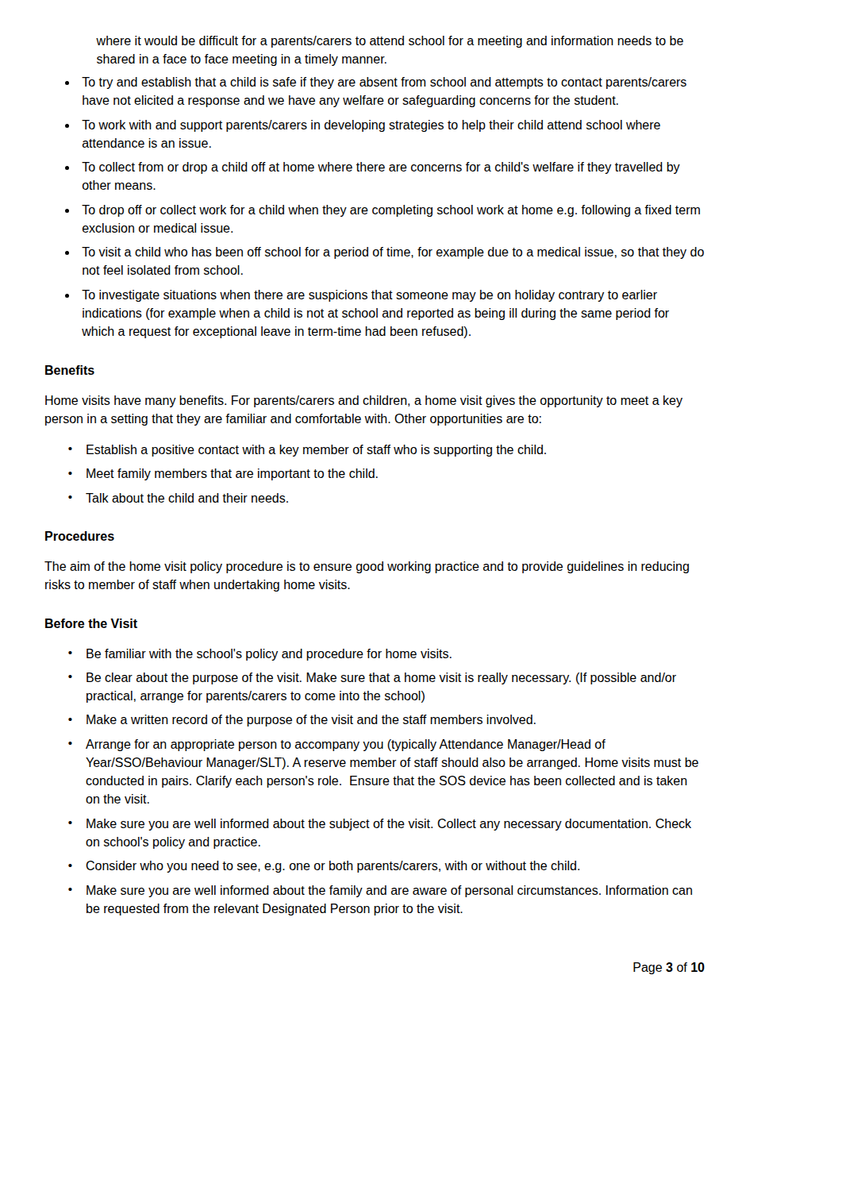where it would be difficult for a parents/carers to attend school for a meeting and information needs to be shared in a face to face meeting in a timely manner.
To try and establish that a child is safe if they are absent from school and attempts to contact parents/carers have not elicited a response and we have any welfare or safeguarding concerns for the student.
To work with and support parents/carers in developing strategies to help their child attend school where attendance is an issue.
To collect from or drop a child off at home where there are concerns for a child's welfare if they travelled by other means.
To drop off or collect work for a child when they are completing school work at home e.g. following a fixed term exclusion or medical issue.
To visit a child who has been off school for a period of time, for example due to a medical issue, so that they do not feel isolated from school.
To investigate situations when there are suspicions that someone may be on holiday contrary to earlier indications (for example when a child is not at school and reported as being ill during the same period for which a request for exceptional leave in term-time had been refused).
Benefits
Home visits have many benefits. For parents/carers and children, a home visit gives the opportunity to meet a key person in a setting that they are familiar and comfortable with. Other opportunities are to:
Establish a positive contact with a key member of staff who is supporting the child.
Meet family members that are important to the child.
Talk about the child and their needs.
Procedures
The aim of the home visit policy procedure is to ensure good working practice and to provide guidelines in reducing risks to member of staff when undertaking home visits.
Before the Visit
Be familiar with the school's policy and procedure for home visits.
Be clear about the purpose of the visit. Make sure that a home visit is really necessary. (If possible and/or practical, arrange for parents/carers to come into the school)
Make a written record of the purpose of the visit and the staff members involved.
Arrange for an appropriate person to accompany you (typically Attendance Manager/Head of Year/SSO/Behaviour Manager/SLT). A reserve member of staff should also be arranged. Home visits must be conducted in pairs. Clarify each person's role. Ensure that the SOS device has been collected and is taken on the visit.
Make sure you are well informed about the subject of the visit. Collect any necessary documentation. Check on school's policy and practice.
Consider who you need to see, e.g. one or both parents/carers, with or without the child.
Make sure you are well informed about the family and are aware of personal circumstances. Information can be requested from the relevant Designated Person prior to the visit.
Page 3 of 10